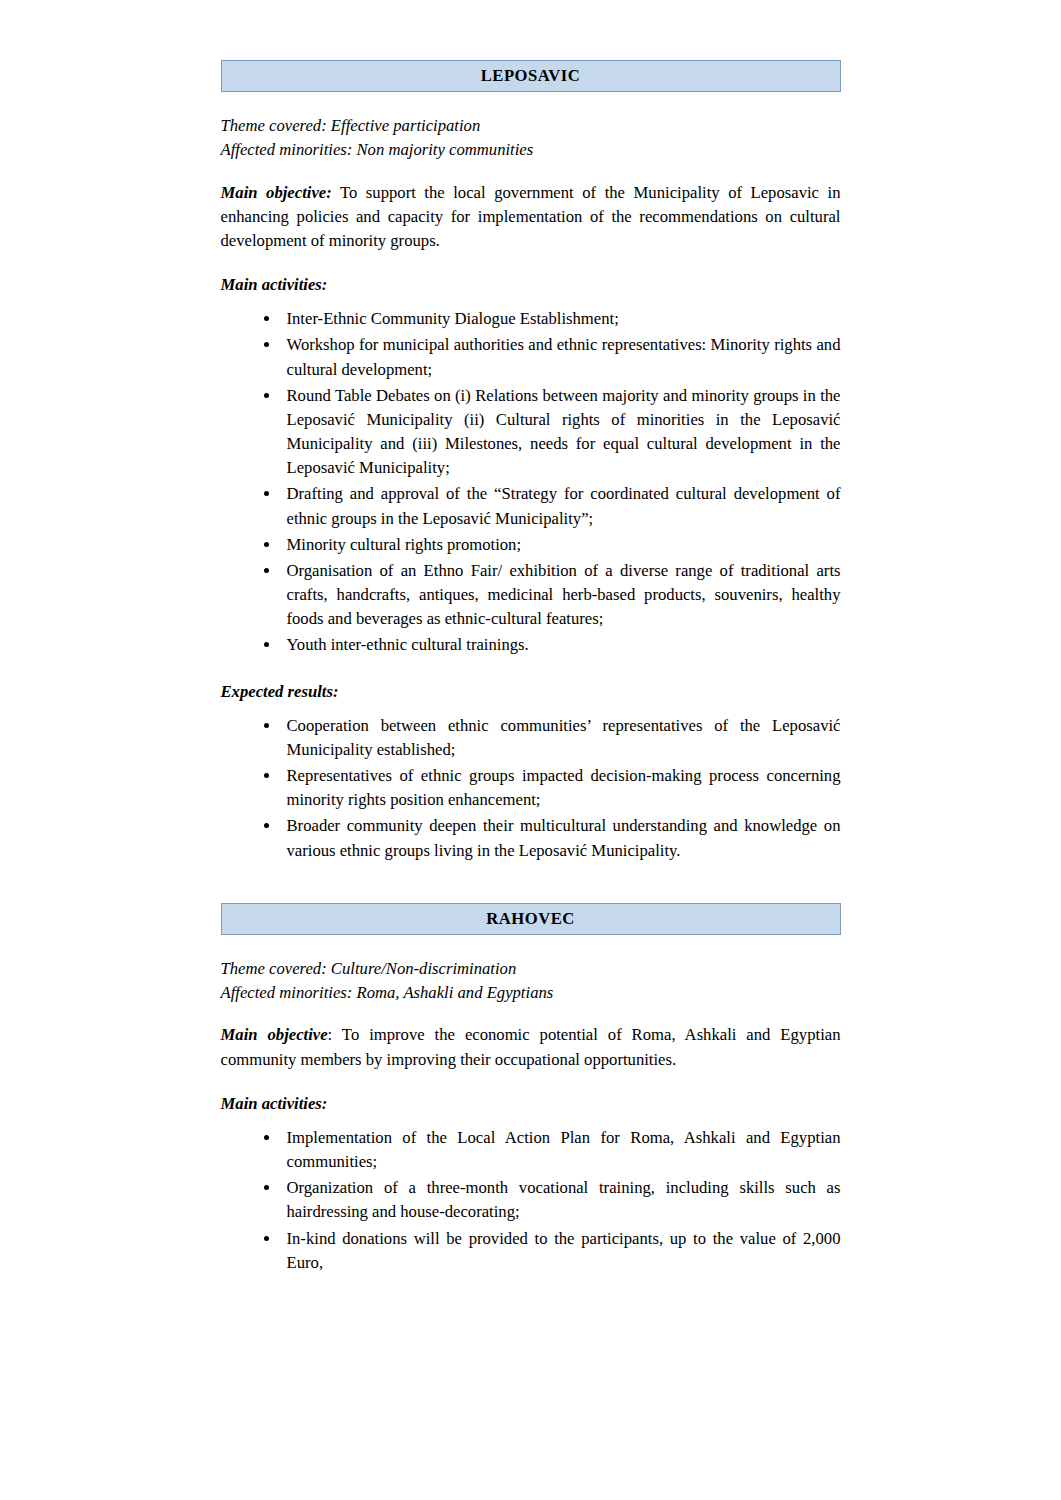LEPOSAVIC
Theme covered: Effective participation
Affected minorities: Non majority communities
Main objective: To support the local government of the Municipality of Leposavic in enhancing policies and capacity for implementation of the recommendations on cultural development of minority groups.
Main activities:
Inter-Ethnic Community Dialogue Establishment;
Workshop for municipal authorities and ethnic representatives: Minority rights and cultural development;
Round Table Debates on (i) Relations between majority and minority groups in the Leposavić Municipality (ii) Cultural rights of minorities in the Leposavić Municipality and (iii) Milestones, needs for equal cultural development in the Leposavić Municipality;
Drafting and approval of the “Strategy for coordinated cultural development of ethnic groups in the Leposavić Municipality”;
Minority cultural rights promotion;
Organisation of an Ethno Fair/ exhibition of a diverse range of traditional arts crafts, handcrafts, antiques, medicinal herb-based products, souvenirs, healthy foods and beverages as ethnic-cultural features;
Youth inter-ethnic cultural trainings.
Expected results:
Cooperation between ethnic communities’ representatives of the Leposavić Municipality established;
Representatives of ethnic groups impacted decision-making process concerning minority rights position enhancement;
Broader community deepen their multicultural understanding and knowledge on various ethnic groups living in the Leposavić Municipality.
RAHOVEC
Theme covered: Culture/Non-discrimination
Affected minorities: Roma, Ashakli and Egyptians
Main objective: To improve the economic potential of Roma, Ashkali and Egyptian community members by improving their occupational opportunities.
Main activities:
Implementation of the Local Action Plan for Roma, Ashkali and Egyptian communities;
Organization of a three-month vocational training, including skills such as hairdressing and house-decorating;
In-kind donations will be provided to the participants, up to the value of 2,000 Euro,